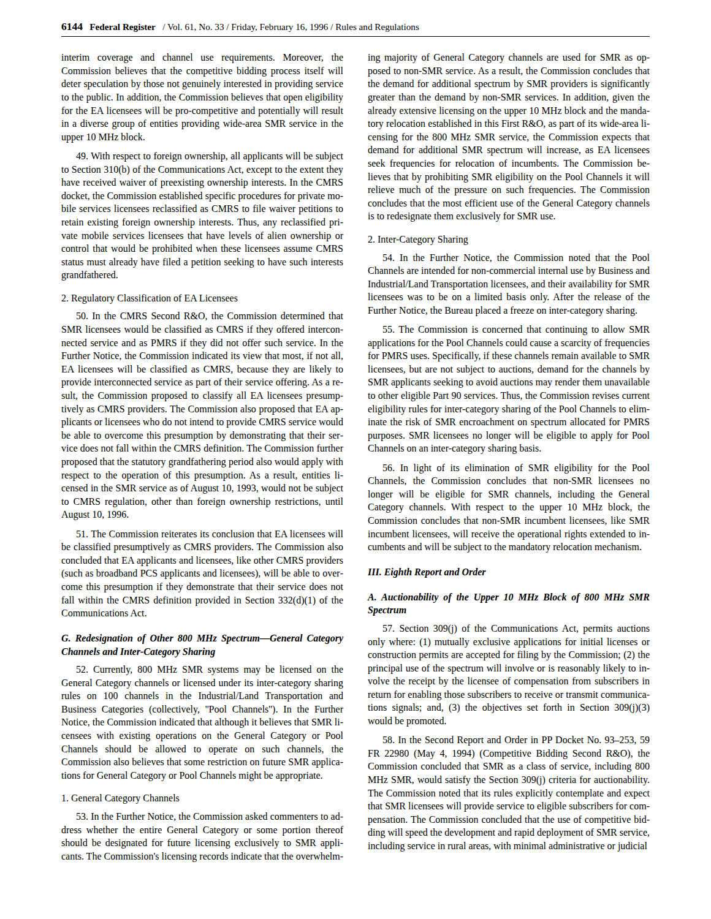6144 Federal Register / Vol. 61, No. 33 / Friday, February 16, 1996 / Rules and Regulations
interim coverage and channel use requirements. Moreover, the Commission believes that the competitive bidding process itself will deter speculation by those not genuinely interested in providing service to the public. In addition, the Commission believes that open eligibility for the EA licensees will be pro-competitive and potentially will result in a diverse group of entities providing wide-area SMR service in the upper 10 MHz block.
49. With respect to foreign ownership, all applicants will be subject to Section 310(b) of the Communications Act, except to the extent they have received waiver of preexisting ownership interests. In the CMRS docket, the Commission established specific procedures for private mobile services licensees reclassified as CMRS to file waiver petitions to retain existing foreign ownership interests. Thus, any reclassified private mobile services licensees that have levels of alien ownership or control that would be prohibited when these licensees assume CMRS status must already have filed a petition seeking to have such interests grandfathered.
2. Regulatory Classification of EA Licensees
50. In the CMRS Second R&O, the Commission determined that SMR licensees would be classified as CMRS if they offered interconnected service and as PMRS if they did not offer such service. In the Further Notice, the Commission indicated its view that most, if not all, EA licensees will be classified as CMRS, because they are likely to provide interconnected service as part of their service offering. As a result, the Commission proposed to classify all EA licensees presumptively as CMRS providers. The Commission also proposed that EA applicants or licensees who do not intend to provide CMRS service would be able to overcome this presumption by demonstrating that their service does not fall within the CMRS definition. The Commission further proposed that the statutory grandfathering period also would apply with respect to the operation of this presumption. As a result, entities licensed in the SMR service as of August 10, 1993, would not be subject to CMRS regulation, other than foreign ownership restrictions, until August 10, 1996.
51. The Commission reiterates its conclusion that EA licensees will be classified presumptively as CMRS providers. The Commission also concluded that EA applicants and licensees, like other CMRS providers (such as broadband PCS applicants and licensees), will be able to overcome this presumption if they demonstrate that their service does not fall within the CMRS definition provided in Section 332(d)(1) of the Communications Act.
G. Redesignation of Other 800 MHz Spectrum—General Category Channels and Inter-Category Sharing
52. Currently, 800 MHz SMR systems may be licensed on the General Category channels or licensed under its inter-category sharing rules on 100 channels in the Industrial/Land Transportation and Business Categories (collectively, ''Pool Channels''). In the Further Notice, the Commission indicated that although it believes that SMR licensees with existing operations on the General Category or Pool Channels should be allowed to operate on such channels, the Commission also believes that some restriction on future SMR applications for General Category or Pool Channels might be appropriate.
1. General Category Channels
53. In the Further Notice, the Commission asked commenters to address whether the entire General Category or some portion thereof should be designated for future licensing exclusively to SMR applicants. The Commission's licensing records indicate that the overwhelming majority of General Category channels are used for SMR as opposed to non-SMR service. As a result, the Commission concludes that the demand for additional spectrum by SMR providers is significantly greater than the demand by non-SMR services. In addition, given the already extensive licensing on the upper 10 MHz block and the mandatory relocation established in this First R&O, as part of its wide-area licensing for the 800 MHz SMR service, the Commission expects that demand for additional SMR spectrum will increase, as EA licensees seek frequencies for relocation of incumbents. The Commission believes that by prohibiting SMR eligibility on the Pool Channels it will relieve much of the pressure on such frequencies. The Commission concludes that the most efficient use of the General Category channels is to redesignate them exclusively for SMR use.
2. Inter-Category Sharing
54. In the Further Notice, the Commission noted that the Pool Channels are intended for non-commercial internal use by Business and Industrial/Land Transportation licensees, and their availability for SMR licensees was to be on a limited basis only. After the release of the Further Notice, the Bureau placed a freeze on inter-category sharing.
55. The Commission is concerned that continuing to allow SMR applications for the Pool Channels could cause a scarcity of frequencies for PMRS uses. Specifically, if these channels remain available to SMR licensees, but are not subject to auctions, demand for the channels by SMR applicants seeking to avoid auctions may render them unavailable to other eligible Part 90 services. Thus, the Commission revises current eligibility rules for inter-category sharing of the Pool Channels to eliminate the risk of SMR encroachment on spectrum allocated for PMRS purposes. SMR licensees no longer will be eligible to apply for Pool Channels on an inter-category sharing basis.
56. In light of its elimination of SMR eligibility for the Pool Channels, the Commission concludes that non-SMR licensees no longer will be eligible for SMR channels, including the General Category channels. With respect to the upper 10 MHz block, the Commission concludes that non-SMR incumbent licensees, like SMR incumbent licensees, will receive the operational rights extended to incumbents and will be subject to the mandatory relocation mechanism.
III. Eighth Report and Order
A. Auctionability of the Upper 10 MHz Block of 800 MHz SMR Spectrum
57. Section 309(j) of the Communications Act, permits auctions only where: (1) mutually exclusive applications for initial licenses or construction permits are accepted for filing by the Commission; (2) the principal use of the spectrum will involve or is reasonably likely to involve the receipt by the licensee of compensation from subscribers in return for enabling those subscribers to receive or transmit communications signals; and, (3) the objectives set forth in Section 309(j)(3) would be promoted.
58. In the Second Report and Order in PP Docket No. 93–253, 59 FR 22980 (May 4, 1994) (Competitive Bidding Second R&O), the Commission concluded that SMR as a class of service, including 800 MHz SMR, would satisfy the Section 309(j) criteria for auctionability. The Commission noted that its rules explicitly contemplate and expect that SMR licensees will provide service to eligible subscribers for compensation. The Commission concluded that the use of competitive bidding will speed the development and rapid deployment of SMR service, including service in rural areas, with minimal administrative or judicial